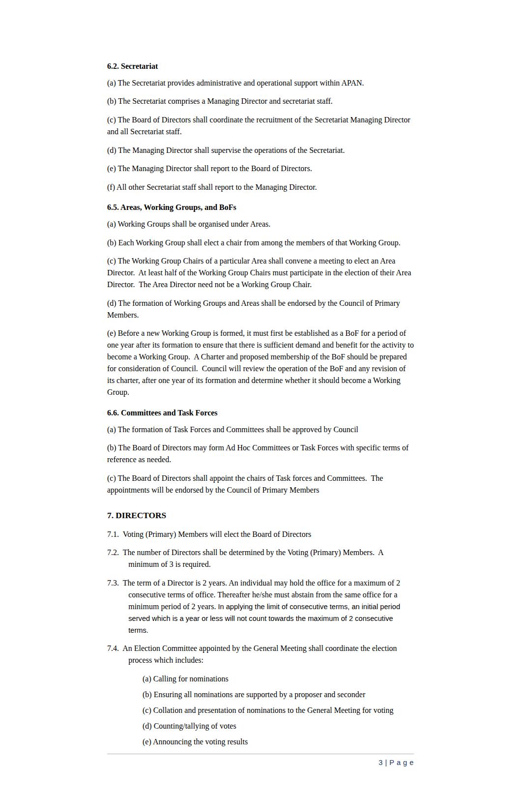6.2. Secretariat
(a) The Secretariat provides administrative and operational support within APAN.
(b) The Secretariat comprises a Managing Director and secretariat staff.
(c) The Board of Directors shall coordinate the recruitment of the Secretariat Managing Director and all Secretariat staff.
(d) The Managing Director shall supervise the operations of the Secretariat.
(e) The Managing Director shall report to the Board of Directors.
(f) All other Secretariat staff shall report to the Managing Director.
6.5. Areas, Working Groups, and BoFs
(a) Working Groups shall be organised under Areas.
(b) Each Working Group shall elect a chair from among the members of that Working Group.
(c) The Working Group Chairs of a particular Area shall convene a meeting to elect an Area Director. At least half of the Working Group Chairs must participate in the election of their Area Director. The Area Director need not be a Working Group Chair.
(d) The formation of Working Groups and Areas shall be endorsed by the Council of Primary Members.
(e) Before a new Working Group is formed, it must first be established as a BoF for a period of one year after its formation to ensure that there is sufficient demand and benefit for the activity to become a Working Group. A Charter and proposed membership of the BoF should be prepared for consideration of Council. Council will review the operation of the BoF and any revision of its charter, after one year of its formation and determine whether it should become a Working Group.
6.6. Committees and Task Forces
(a) The formation of Task Forces and Committees shall be approved by Council
(b) The Board of Directors may form Ad Hoc Committees or Task Forces with specific terms of reference as needed.
(c) The Board of Directors shall appoint the chairs of Task forces and Committees. The appointments will be endorsed by the Council of Primary Members
7. DIRECTORS
7.1. Voting (Primary) Members will elect the Board of Directors
7.2. The number of Directors shall be determined by the Voting (Primary) Members. A minimum of 3 is required.
7.3. The term of a Director is 2 years. An individual may hold the office for a maximum of 2 consecutive terms of office. Thereafter he/she must abstain from the same office for a minimum period of 2 years. In applying the limit of consecutive terms, an initial period served which is a year or less will not count towards the maximum of 2 consecutive terms.
7.4. An Election Committee appointed by the General Meeting shall coordinate the election process which includes:
(a) Calling for nominations
(b) Ensuring all nominations are supported by a proposer and seconder
(c) Collation and presentation of nominations to the General Meeting for voting
(d) Counting/tallying of votes
(e) Announcing the voting results
3 | P a g e